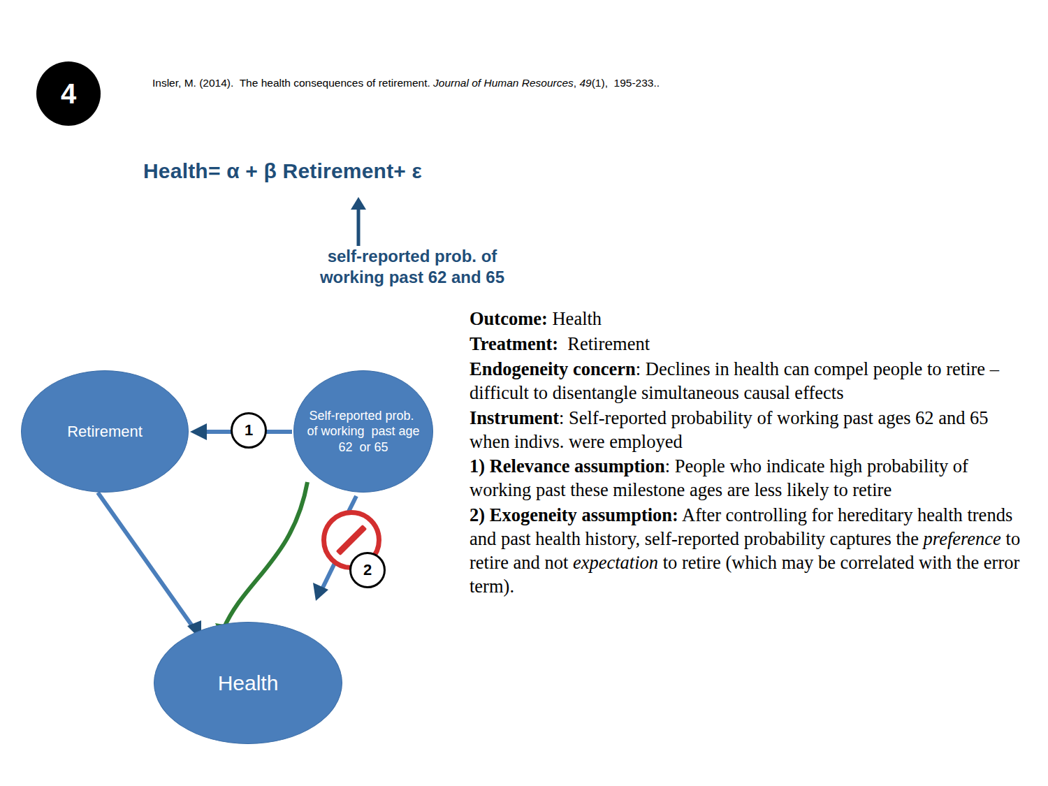4
Insler, M. (2014). The health consequences of retirement. Journal of Human Resources, 49(1), 195-233..
Health= α + β Retirement+ ε
self-reported prob. of working past 62 and 65
Retirement
Self-reported prob. of working past age 62 or 65
Health
1
2
Outcome: Health
Treatment: Retirement
Endogeneity concern: Declines in health can compel people to retire – difficult to disentangle simultaneous causal effects
Instrument: Self-reported probability of working past ages 62 and 65 when indivs. were employed
1) Relevance assumption: People who indicate high probability of working past these milestone ages are less likely to retire
2) Exogeneity assumption: After controlling for hereditary health trends and past health history, self-reported probability captures the preference to retire and not expectation to retire (which may be correlated with the error term).